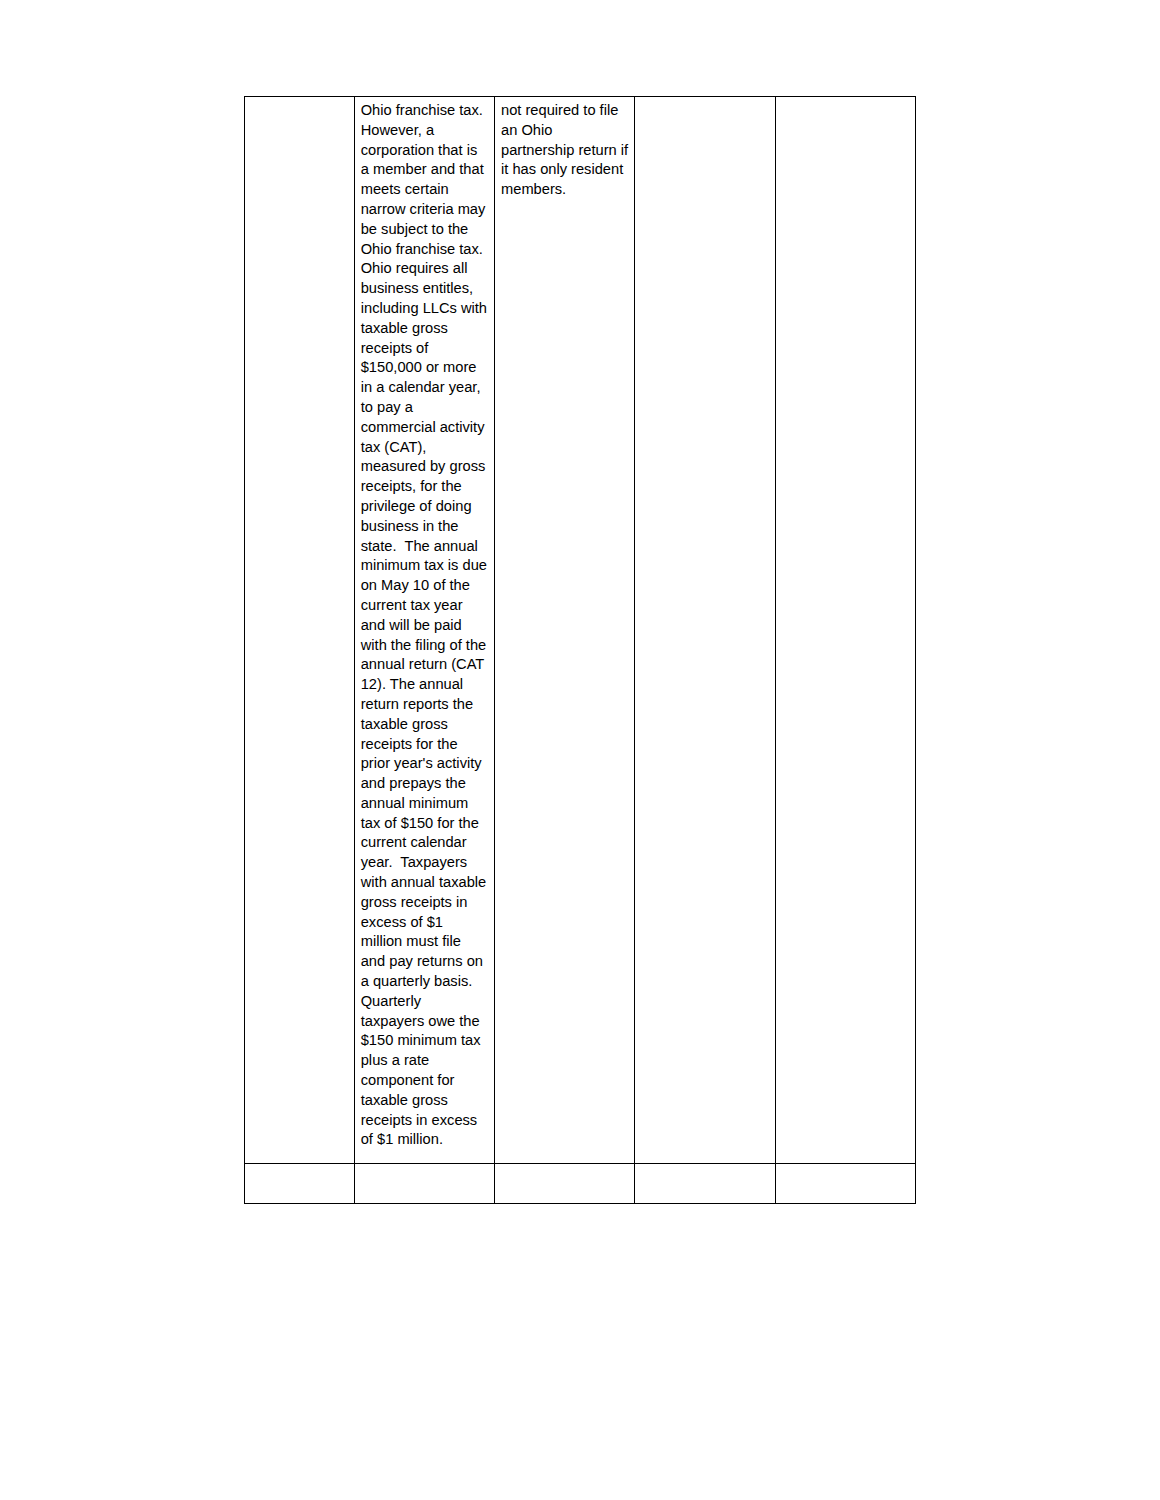| | Ohio franchise tax. However, a corporation that is a member and that meets certain narrow criteria may be subject to the Ohio franchise tax. Ohio requires all business entitles, including LLCs with taxable gross receipts of $150,000 or more in a calendar year, to pay a commercial activity tax (CAT), measured by gross receipts, for the privilege of doing business in the state. The annual minimum tax is due on May 10 of the current tax year and will be paid with the filing of the annual return (CAT 12). The annual return reports the taxable gross receipts for the prior year's activity and prepays the annual minimum tax of $150 for the current calendar year. Taxpayers with annual taxable gross receipts in excess of $1 million must file and pay returns on a quarterly basis. Quarterly taxpayers owe the $150 minimum tax plus a rate component for taxable gross receipts in excess of $1 million. | not required to file an Ohio partnership return if it has only resident members. | | |